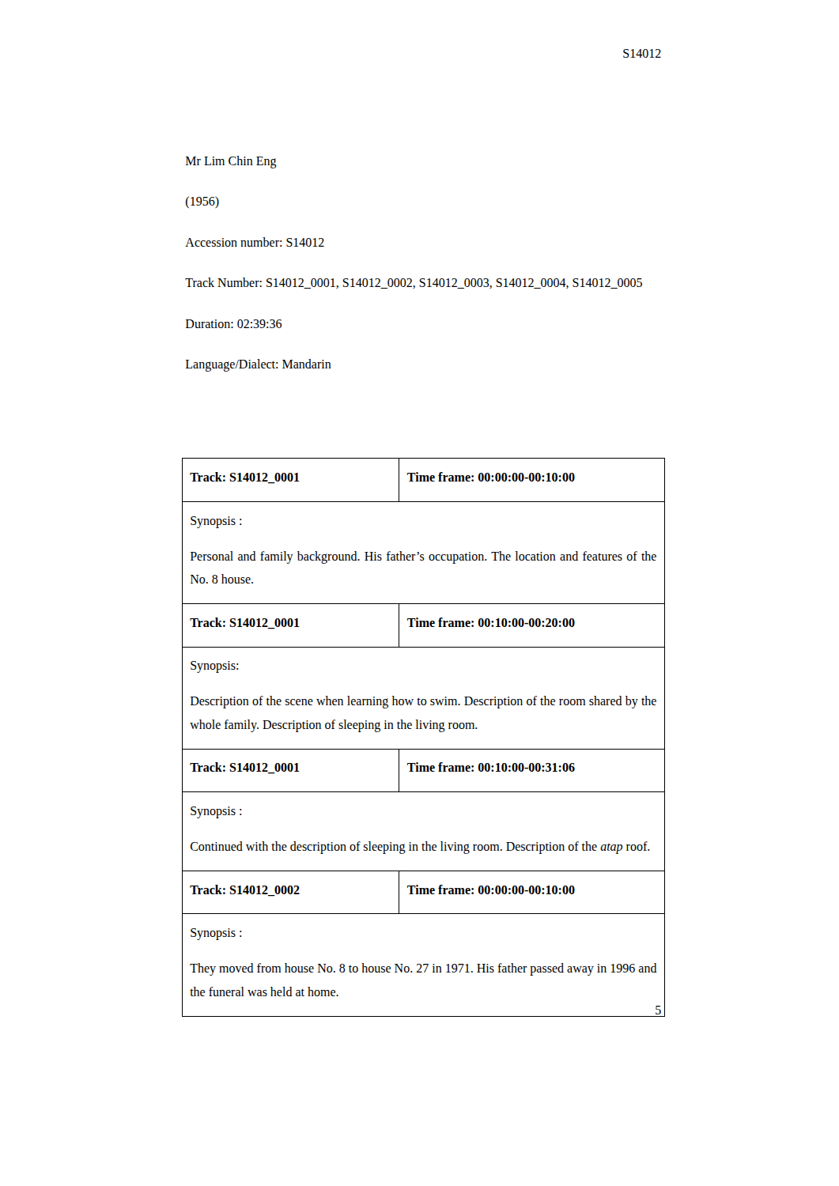S14012
Mr Lim Chin Eng
(1956)
Accession number: S14012
Track Number: S14012_0001, S14012_0002, S14012_0003, S14012_0004, S14012_0005
Duration: 02:39:36
Language/Dialect: Mandarin
| Track: S14012_0001 | Time frame: 00:00:00-00:10:00 |
| Synopsis : Personal and family background. His father’s occupation. The location and features of the No. 8 house. |
| Track: S14012_0001 | Time frame: 00:10:00-00:20:00 |
| Synopsis: Description of the scene when learning how to swim. Description of the room shared by the whole family. Description of sleeping in the living room. |
| Track: S14012_0001 | Time frame: 00:10:00-00:31:06 |
| Synopsis : Continued with the description of sleeping in the living room. Description of the atap roof. |
| Track: S14012_0002 | Time frame: 00:00:00-00:10:00 |
| Synopsis : They moved from house No. 8 to house No. 27 in 1971. His father passed away in 1996 and the funeral was held at home. |
5